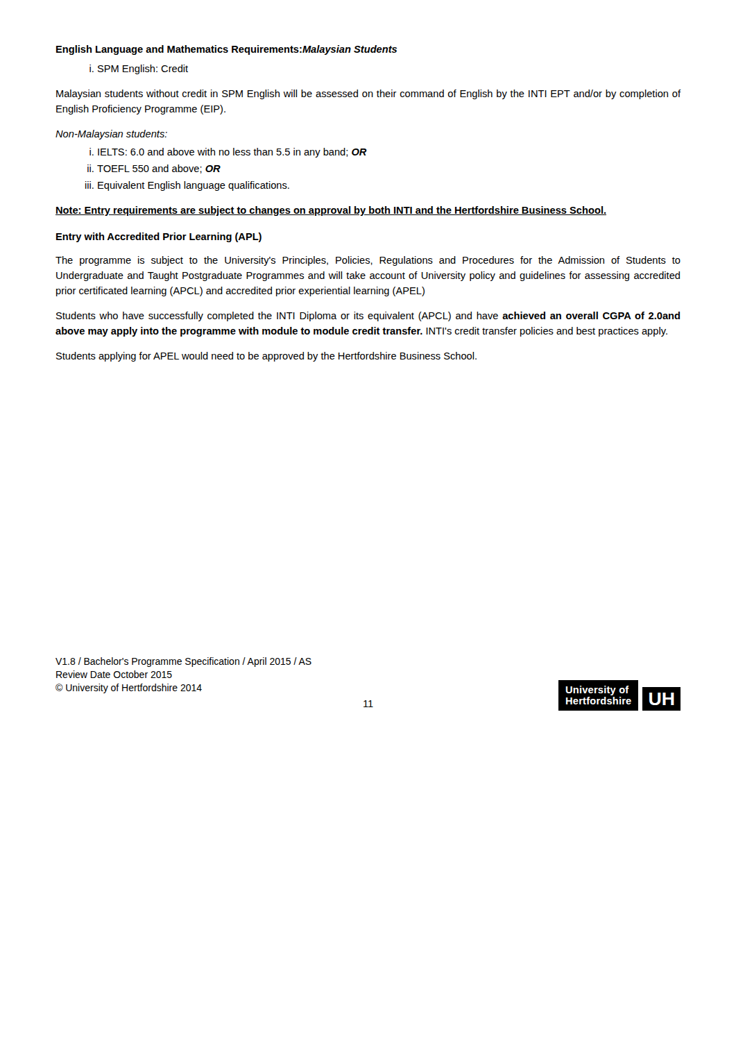English Language and Mathematics Requirements:Malaysian Students
SPM English: Credit
Malaysian students without credit in SPM English will be assessed on their command of English by the INTI EPT and/or by completion of English Proficiency Programme (EIP).
Non-Malaysian students:
IELTS: 6.0 and above with no less than 5.5 in any band; OR
TOEFL 550 and above; OR
Equivalent English language qualifications.
Note: Entry requirements are subject to changes on approval by both INTI and the Hertfordshire Business School.
Entry with Accredited Prior Learning (APL)
The programme is subject to the University's Principles, Policies, Regulations and Procedures for the Admission of Students to Undergraduate and Taught Postgraduate Programmes and will take account of University policy and guidelines for assessing accredited prior certificated learning (APCL) and accredited prior experiential learning (APEL)
Students who have successfully completed the INTI Diploma or its equivalent (APCL) and have achieved an overall CGPA of 2.0and above may apply into the programme with module to module credit transfer. INTI's credit transfer policies and best practices apply.
Students applying for APEL would need to be approved by the Hertfordshire Business School.
V1.8 / Bachelor's Programme Specification / April 2015 / AS
Review Date October 2015
© University of Hertfordshire 2014
11
University of
Hertfordshire
UH